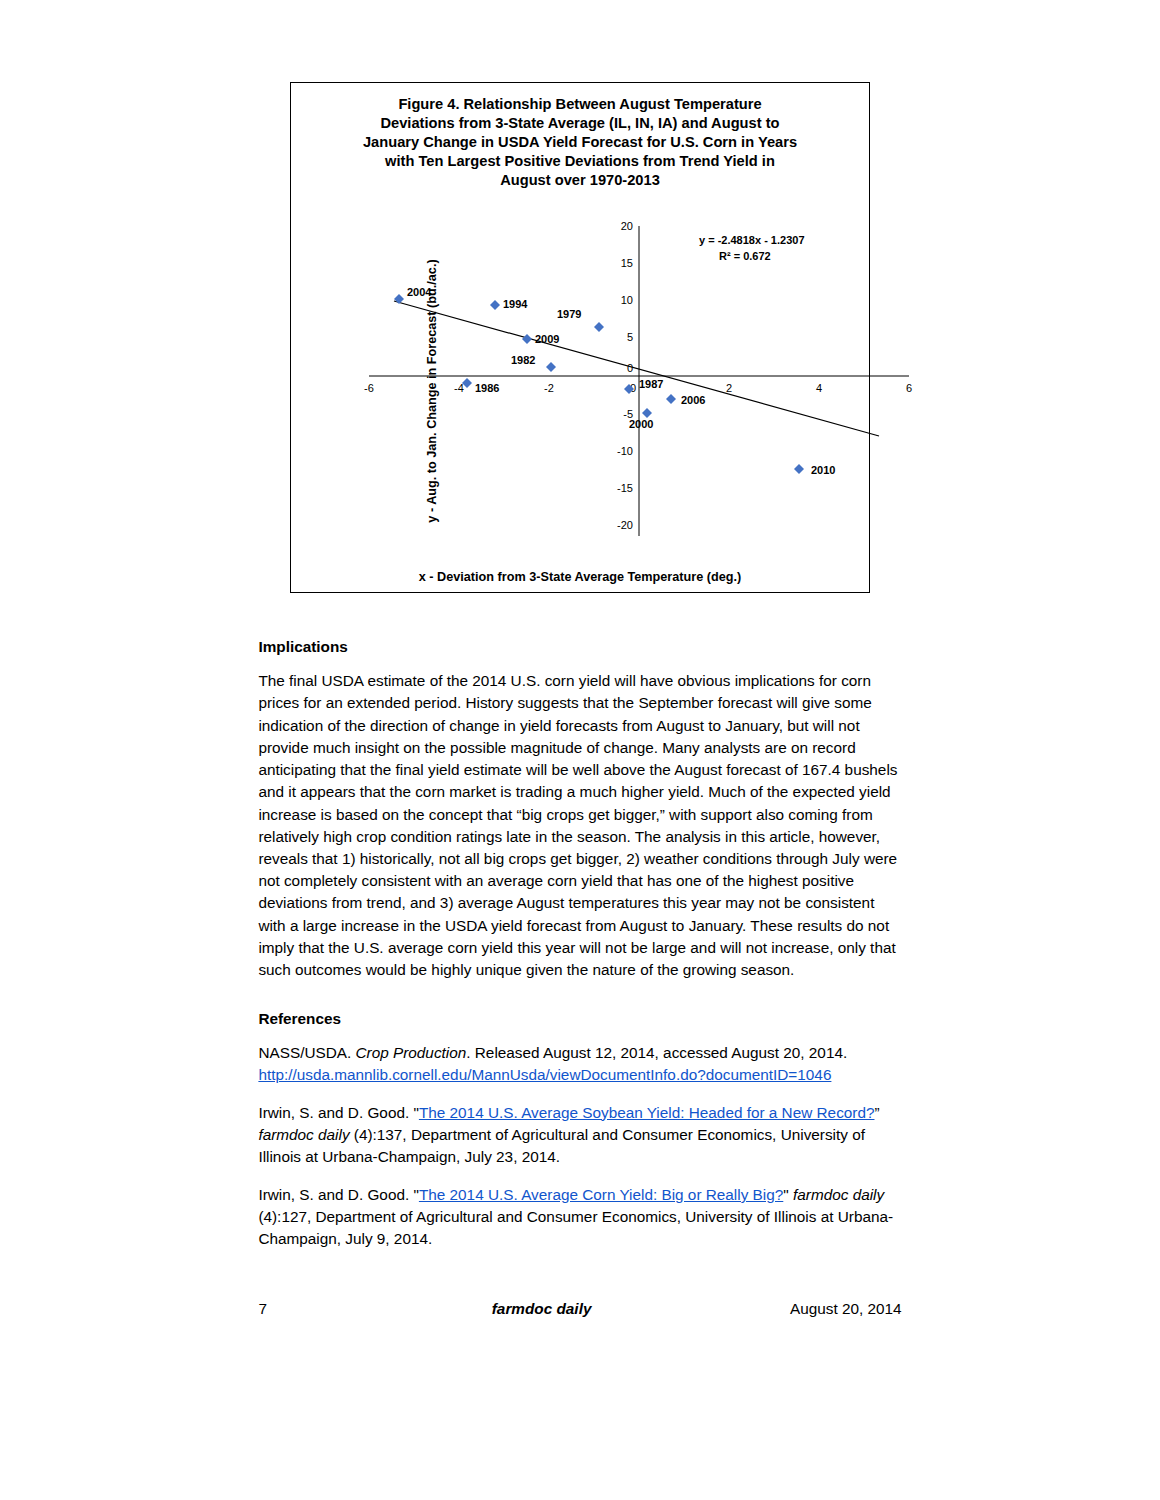Figure 4. Relationship Between August Temperature
Deviations from 3-State Average (IL, IN, IA) and August to
January Change in USDA Yield Forecast for U.S. Corn in Years
with Ten Largest Positive Deviations from Trend Yield in
August over 1970-2013
y - Aug. to Jan. Change in Forecast (bu./ac.)
Chart geometry: x axis: -6 .. 6 mapped to px 70 .. 610 y axis: -20 .. 20 mapped to px 330 .. 30 20 15 10 5 0 -5 -10 -15 -20 -6 -4 -2 0 2 4 6 y = -2.4818x - 1.2307 R² = 0.672 2004 1994 1979 2009 1982 1986 1987 2006 2000 2010
x - Deviation from 3-State Average Temperature (deg.)
Implications
The final USDA estimate of the 2014 U.S. corn yield will have obvious implications for corn prices for an extended period. History suggests that the September forecast will give some indication of the direction of change in yield forecasts from August to January, but will not provide much insight on the possible magnitude of change. Many analysts are on record anticipating that the final yield estimate will be well above the August forecast of 167.4 bushels and it appears that the corn market is trading a much higher yield. Much of the expected yield increase is based on the concept that “big crops get bigger,” with support also coming from relatively high crop condition ratings late in the season. The analysis in this article, however, reveals that 1) historically, not all big crops get bigger, 2) weather conditions through July were not completely consistent with an average corn yield that has one of the highest positive deviations from trend, and 3) average August temperatures this year may not be consistent with a large increase in the USDA yield forecast from August to January. These results do not imply that the U.S. average corn yield this year will not be large and will not increase, only that such outcomes would be highly unique given the nature of the growing season.
References
NASS/USDA. Crop Production. Released August 12, 2014, accessed August 20, 2014.
http://usda.mannlib.cornell.edu/MannUsda/viewDocumentInfo.do?documentID=1046
Irwin, S. and D. Good. "The 2014 U.S. Average Soybean Yield: Headed for a New Record?” farmdoc daily (4):137, Department of Agricultural and Consumer Economics, University of Illinois at Urbana-Champaign, July 23, 2014.
Irwin, S. and D. Good. "The 2014 U.S. Average Corn Yield: Big or Really Big?" farmdoc daily (4):127, Department of Agricultural and Consumer Economics, University of Illinois at Urbana-Champaign, July 9, 2014.
7
farmdoc daily
August 20, 2014